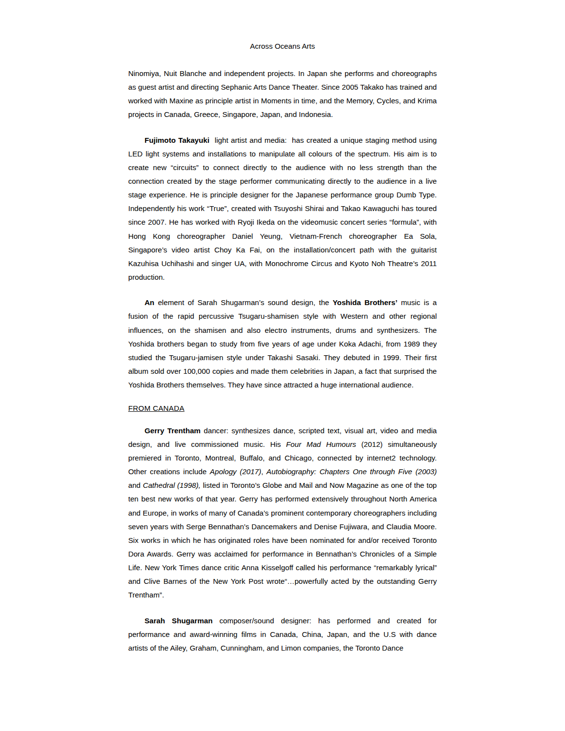Across Oceans Arts
Ninomiya, Nuit Blanche and independent projects. In Japan she performs and choreographs as guest artist and directing Sephanic Arts Dance Theater. Since 2005 Takako has trained and worked with Maxine as principle artist in Moments in time, and the Memory, Cycles, and Krima projects in Canada, Greece, Singapore, Japan, and Indonesia.
Fujimoto Takayuki light artist and media: has created a unique staging method using LED light systems and installations to manipulate all colours of the spectrum. His aim is to create new “circuits” to connect directly to the audience with no less strength than the connection created by the stage performer communicating directly to the audience in a live stage experience. He is principle designer for the Japanese performance group Dumb Type. Independently his work “True”, created with Tsuyoshi Shirai and Takao Kawaguchi has toured since 2007. He has worked with Ryoji Ikeda on the videomusic concert series “formula”, with Hong Kong choreographer Daniel Yeung, Vietnam-French choreographer Ea Sola, Singapore’s video artist Choy Ka Fai, on the installation/concert path with the guitarist Kazuhisa Uchihashi and singer UA, with Monochrome Circus and Kyoto Noh Theatre’s 2011 production.
An element of Sarah Shugarman’s sound design, the Yoshida Brothers’ music is a fusion of the rapid percussive Tsugaru-shamisen style with Western and other regional influences, on the shamisen and also electro instruments, drums and synthesizers. The Yoshida brothers began to study from five years of age under Koka Adachi, from 1989 they studied the Tsugaru-jamisen style under Takashi Sasaki. They debuted in 1999. Their first album sold over 100,000 copies and made them celebrities in Japan, a fact that surprised the Yoshida Brothers themselves. They have since attracted a huge international audience.
FROM CANADA
Gerry Trentham dancer: synthesizes dance, scripted text, visual art, video and media design, and live commissioned music. His Four Mad Humours (2012) simultaneously premiered in Toronto, Montreal, Buffalo, and Chicago, connected by internet2 technology. Other creations include Apology (2017), Autobiography: Chapters One through Five (2003) and Cathedral (1998), listed in Toronto’s Globe and Mail and Now Magazine as one of the top ten best new works of that year. Gerry has performed extensively throughout North America and Europe, in works of many of Canada’s prominent contemporary choreographers including seven years with Serge Bennathan’s Dancemakers and Denise Fujiwara, and Claudia Moore. Six works in which he has originated roles have been nominated for and/or received Toronto Dora Awards. Gerry was acclaimed for performance in Bennathan’s Chronicles of a Simple Life. New York Times dance critic Anna Kisselgoff called his performance “remarkably lyrical” and Clive Barnes of the New York Post wrote“…powerfully acted by the outstanding Gerry Trentham”.
Sarah Shugarman composer/sound designer: has performed and created for performance and award-winning films in Canada, China, Japan, and the U.S with dance artists of the Ailey, Graham, Cunningham, and Limon companies, the Toronto Dance